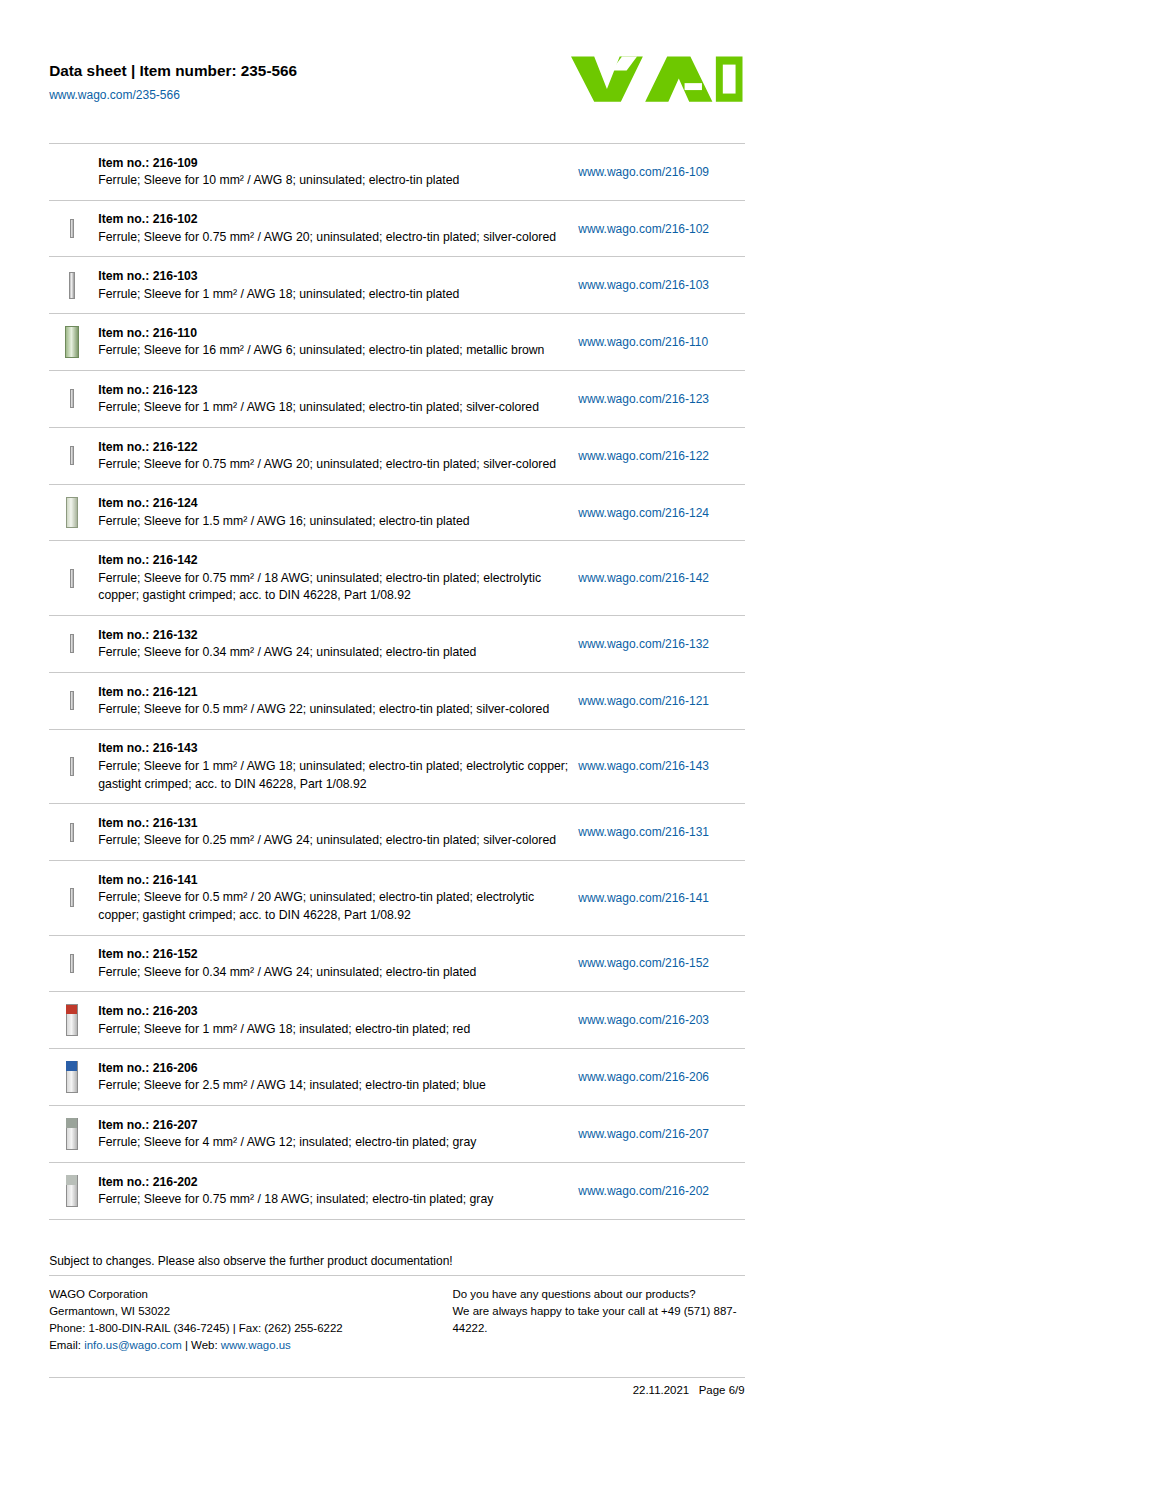Data sheet | Item number: 235-566
www.wago.com/235-566
| | Item no.: 216-109 Ferrule; Sleeve for 10 mm² / AWG 8; uninsulated; electro-tin plated | www.wago.com/216-109 |
| | Item no.: 216-102 Ferrule; Sleeve for 0.75 mm² / AWG 20; uninsulated; electro-tin plated; silver-colored | www.wago.com/216-102 |
| | Item no.: 216-103 Ferrule; Sleeve for 1 mm² / AWG 18; uninsulated; electro-tin plated | www.wago.com/216-103 |
| | Item no.: 216-110 Ferrule; Sleeve for 16 mm² / AWG 6; uninsulated; electro-tin plated; metallic brown | www.wago.com/216-110 |
| | Item no.: 216-123 Ferrule; Sleeve for 1 mm² / AWG 18; uninsulated; electro-tin plated; silver-colored | www.wago.com/216-123 |
| | Item no.: 216-122 Ferrule; Sleeve for 0.75 mm² / AWG 20; uninsulated; electro-tin plated; silver-colored | www.wago.com/216-122 |
| | Item no.: 216-124 Ferrule; Sleeve for 1.5 mm² / AWG 16; uninsulated; electro-tin plated | www.wago.com/216-124 |
| | Item no.: 216-142 Ferrule; Sleeve for 0.75 mm² / 18 AWG; uninsulated; electro-tin plated; electrolytic copper; gastight crimped; acc. to DIN 46228, Part 1/08.92 | www.wago.com/216-142 |
| | Item no.: 216-132 Ferrule; Sleeve for 0.34 mm² / AWG 24; uninsulated; electro-tin plated | www.wago.com/216-132 |
| | Item no.: 216-121 Ferrule; Sleeve for 0.5 mm² / AWG 22; uninsulated; electro-tin plated; silver-colored | www.wago.com/216-121 |
| | Item no.: 216-143 Ferrule; Sleeve for 1 mm² / AWG 18; uninsulated; electro-tin plated; electrolytic copper; gastight crimped; acc. to DIN 46228, Part 1/08.92 | www.wago.com/216-143 |
| | Item no.: 216-131 Ferrule; Sleeve for 0.25 mm² / AWG 24; uninsulated; electro-tin plated; silver-colored | www.wago.com/216-131 |
| | Item no.: 216-141 Ferrule; Sleeve for 0.5 mm² / 20 AWG; uninsulated; electro-tin plated; electrolytic copper; gastight crimped; acc. to DIN 46228, Part 1/08.92 | www.wago.com/216-141 |
| | Item no.: 216-152 Ferrule; Sleeve for 0.34 mm² / AWG 24; uninsulated; electro-tin plated | www.wago.com/216-152 |
| | Item no.: 216-203 Ferrule; Sleeve for 1 mm² / AWG 18; insulated; electro-tin plated; red | www.wago.com/216-203 |
| | Item no.: 216-206 Ferrule; Sleeve for 2.5 mm² / AWG 14; insulated; electro-tin plated; blue | www.wago.com/216-206 |
| | Item no.: 216-207 Ferrule; Sleeve for 4 mm² / AWG 12; insulated; electro-tin plated; gray | www.wago.com/216-207 |
| | Item no.: 216-202 Ferrule; Sleeve for 0.75 mm² / 18 AWG; insulated; electro-tin plated; gray | www.wago.com/216-202 |
Subject to changes. Please also observe the further product documentation!
WAGO Corporation
Germantown, WI 53022
Phone: 1-800-DIN-RAIL (346-7245) | Fax: (262) 255-6222
Email: info.us@wago.com | Web: www.wago.us
Do you have any questions about our products?
We are always happy to take your call at +49 (571) 887-44222.
22.11.2021 Page 6/9